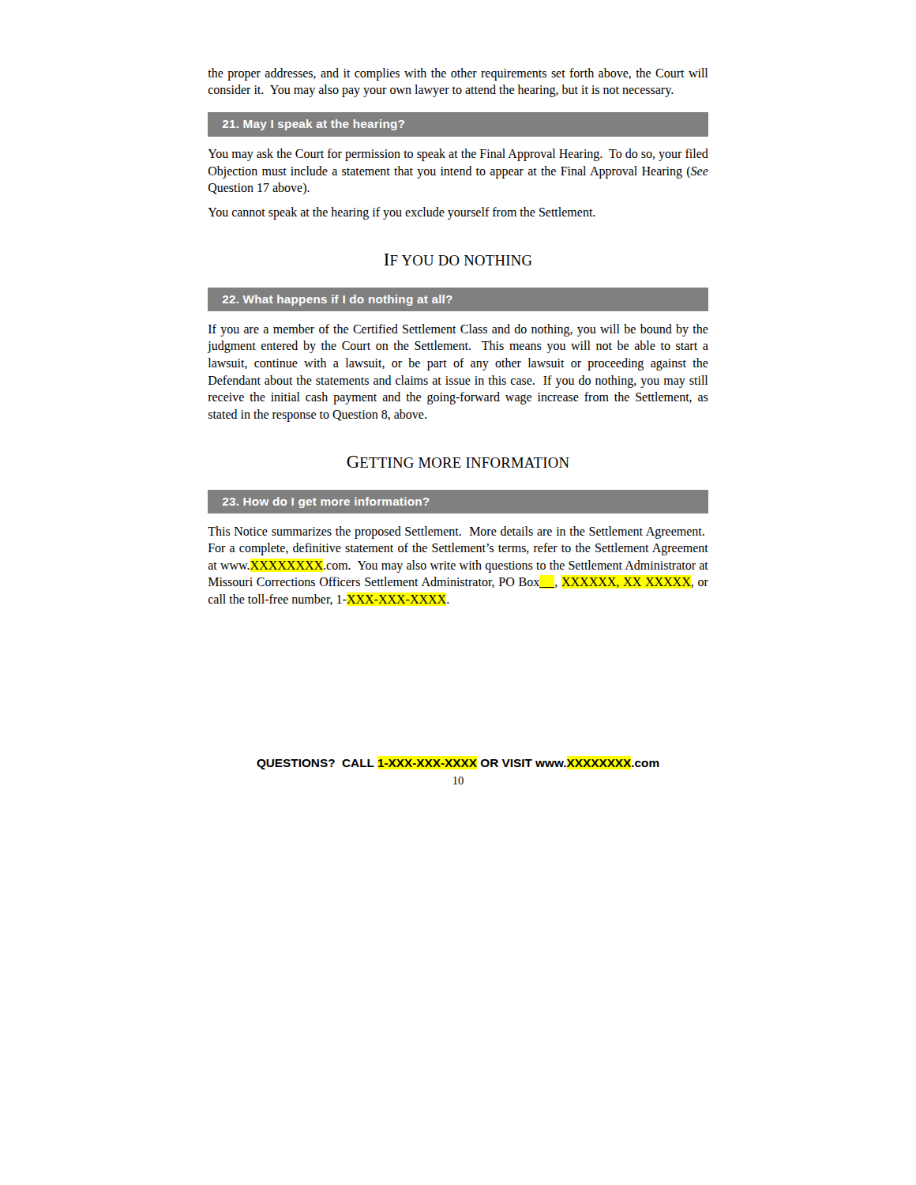the proper addresses, and it complies with the other requirements set forth above, the Court will consider it. You may also pay your own lawyer to attend the hearing, but it is not necessary.
21. May I speak at the hearing?
You may ask the Court for permission to speak at the Final Approval Hearing. To do so, your filed Objection must include a statement that you intend to appear at the Final Approval Hearing (See Question 17 above).
You cannot speak at the hearing if you exclude yourself from the Settlement.
IF YOU DO NOTHING
22. What happens if I do nothing at all?
If you are a member of the Certified Settlement Class and do nothing, you will be bound by the judgment entered by the Court on the Settlement. This means you will not be able to start a lawsuit, continue with a lawsuit, or be part of any other lawsuit or proceeding against the Defendant about the statements and claims at issue in this case. If you do nothing, you may still receive the initial cash payment and the going-forward wage increase from the Settlement, as stated in the response to Question 8, above.
GETTING MORE INFORMATION
23. How do I get more information?
This Notice summarizes the proposed Settlement. More details are in the Settlement Agreement. For a complete, definitive statement of the Settlement’s terms, refer to the Settlement Agreement at www.XXXXXXXX.com. You may also write with questions to the Settlement Administrator at Missouri Corrections Officers Settlement Administrator, PO Box , XXXXXX, XX XXXXX, or call the toll-free number, 1-XXX-XXX-XXXX.
QUESTIONS? CALL 1-XXX-XXX-XXXX OR VISIT www.XXXXXXXX.com
10